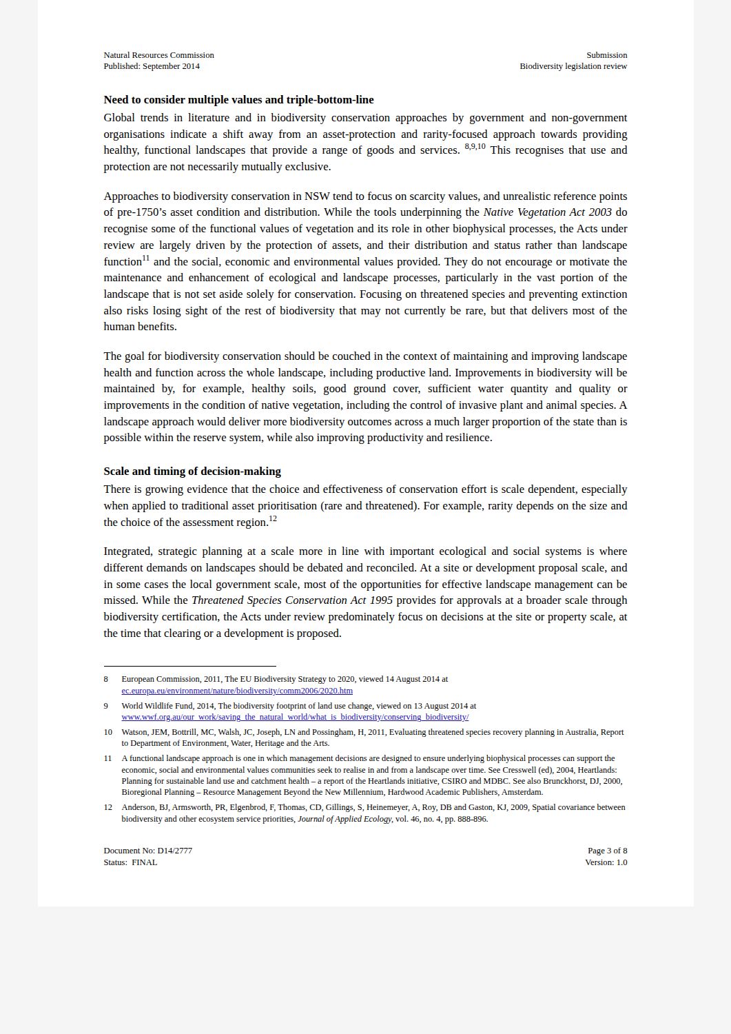Natural Resources Commission
Published: September 2014
Submission
Biodiversity legislation review
Need to consider multiple values and triple-bottom-line
Global trends in literature and in biodiversity conservation approaches by government and non-government organisations indicate a shift away from an asset-protection and rarity-focused approach towards providing healthy, functional landscapes that provide a range of goods and services. 8,9,10 This recognises that use and protection are not necessarily mutually exclusive.
Approaches to biodiversity conservation in NSW tend to focus on scarcity values, and unrealistic reference points of pre-1750’s asset condition and distribution. While the tools underpinning the Native Vegetation Act 2003 do recognise some of the functional values of vegetation and its role in other biophysical processes, the Acts under review are largely driven by the protection of assets, and their distribution and status rather than landscape function11 and the social, economic and environmental values provided. They do not encourage or motivate the maintenance and enhancement of ecological and landscape processes, particularly in the vast portion of the landscape that is not set aside solely for conservation. Focusing on threatened species and preventing extinction also risks losing sight of the rest of biodiversity that may not currently be rare, but that delivers most of the human benefits.
The goal for biodiversity conservation should be couched in the context of maintaining and improving landscape health and function across the whole landscape, including productive land. Improvements in biodiversity will be maintained by, for example, healthy soils, good ground cover, sufficient water quantity and quality or improvements in the condition of native vegetation, including the control of invasive plant and animal species. A landscape approach would deliver more biodiversity outcomes across a much larger proportion of the state than is possible within the reserve system, while also improving productivity and resilience.
Scale and timing of decision-making
There is growing evidence that the choice and effectiveness of conservation effort is scale dependent, especially when applied to traditional asset prioritisation (rare and threatened). For example, rarity depends on the size and the choice of the assessment region.12
Integrated, strategic planning at a scale more in line with important ecological and social systems is where different demands on landscapes should be debated and reconciled. At a site or development proposal scale, and in some cases the local government scale, most of the opportunities for effective landscape management can be missed. While the Threatened Species Conservation Act 1995 provides for approvals at a broader scale through biodiversity certification, the Acts under review predominately focus on decisions at the site or property scale, at the time that clearing or a development is proposed.
8 European Commission, 2011, The EU Biodiversity Strategy to 2020, viewed 14 August 2014 at ec.europa.eu/environment/nature/biodiversity/comm2006/2020.htm
9 World Wildlife Fund, 2014, The biodiversity footprint of land use change, viewed on 13 August 2014 at www.wwf.org.au/our_work/saving_the_natural_world/what_is_biodiversity/conserving_biodiversity/
10 Watson, JEM, Bottrill, MC, Walsh, JC, Joseph, LN and Possingham, H, 2011, Evaluating threatened species recovery planning in Australia, Report to Department of Environment, Water, Heritage and the Arts.
11 A functional landscape approach is one in which management decisions are designed to ensure underlying biophysical processes can support the economic, social and environmental values communities seek to realise in and from a landscape over time. See Cresswell (ed), 2004, Heartlands: Planning for sustainable land use and catchment health – a report of the Heartlands initiative, CSIRO and MDBC. See also Brunckhorst, DJ, 2000, Bioregional Planning – Resource Management Beyond the New Millennium, Hardwood Academic Publishers, Amsterdam.
12 Anderson, BJ, Armsworth, PR, Elgenbrod, F, Thomas, CD, Gillings, S, Heinemeyer, A, Roy, DB and Gaston, KJ, 2009, Spatial covariance between biodiversity and other ecosystem service priorities, Journal of Applied Ecology, vol. 46, no. 4, pp. 888-896.
Document No: D14/2777
Status: FINAL
Page 3 of 8
Version: 1.0